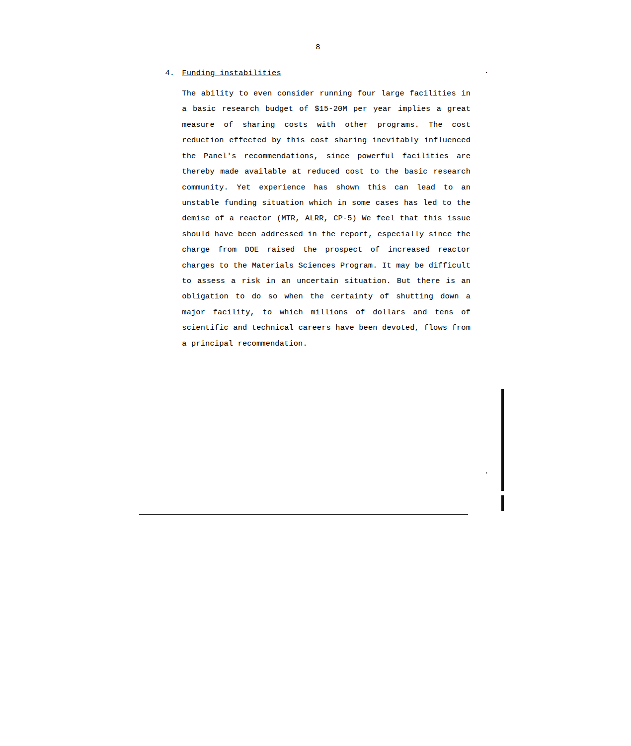8
.
4.
Funding instabilities
The ability to even consider running four large facilities in a basic research budget of $15-20M per year implies a great measure of sharing costs with other programs. The cost reduction effected by this cost sharing inevitably influenced the Panel's recommendations, since powerful facilities are thereby made available at reduced cost to the basic research community. Yet experience has shown this can lead to an unstable funding situation which in some cases has led to the demise of a reactor (MTR, ALRR, CP-5) We feel that this issue should have been addressed in the report, especially since the charge from DOE raised the prospect of increased reactor charges to the Materials Sciences Program. It may be difficult to assess a risk in an uncertain situation. But there is an obligation to do so when the certainty of shutting down a major facility, to which millions of dollars and tens of scientific and technical careers have been devoted, flows from a principal recommendation.
.